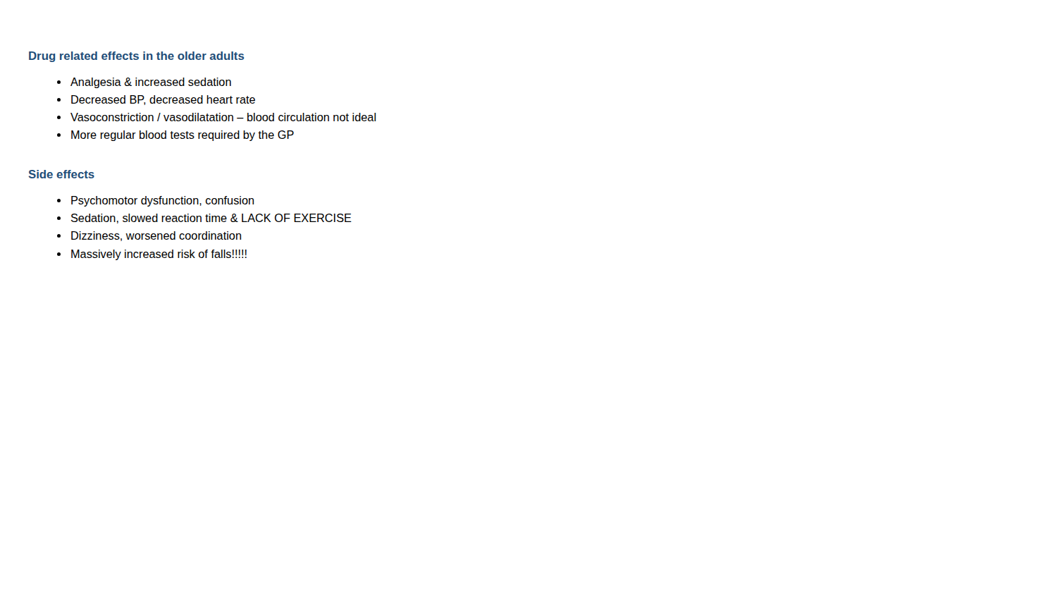Drug related effects in the older adults
Analgesia & increased sedation
Decreased BP, decreased heart rate
Vasoconstriction / vasodilatation – blood circulation not ideal
More regular blood tests required by the GP
Side effects
Psychomotor dysfunction, confusion
Sedation, slowed reaction time & LACK OF EXERCISE
Dizziness, worsened coordination
Massively increased risk of falls!!!!!